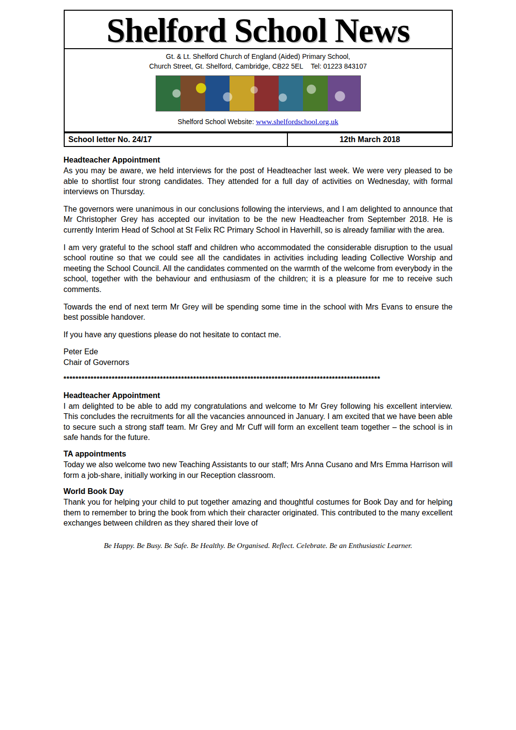Shelford School News
Gt. & Lt. Shelford Church of England (Aided) Primary School,
Church Street, Gt. Shelford, Cambridge, CB22 5EL Tel: 01223 843107
Shelford School Website: www.shelfordschool.org.uk
School letter No. 24/17
12th March 2018
Headteacher Appointment
As you may be aware, we held interviews for the post of Headteacher last week. We were very pleased to be able to shortlist four strong candidates. They attended for a full day of activities on Wednesday, with formal interviews on Thursday.
The governors were unanimous in our conclusions following the interviews, and I am delighted to announce that Mr Christopher Grey has accepted our invitation to be the new Headteacher from September 2018. He is currently Interim Head of School at St Felix RC Primary School in Haverhill, so is already familiar with the area.
I am very grateful to the school staff and children who accommodated the considerable disruption to the usual school routine so that we could see all the candidates in activities including leading Collective Worship and meeting the School Council. All the candidates commented on the warmth of the welcome from everybody in the school, together with the behaviour and enthusiasm of the children; it is a pleasure for me to receive such comments.
Towards the end of next term Mr Grey will be spending some time in the school with Mrs Evans to ensure the best possible handover.
If you have any questions please do not hesitate to contact me.
Peter Ede
Chair of Governors
*********************************************************************************************************
Headteacher Appointment
I am delighted to be able to add my congratulations and welcome to Mr Grey following his excellent interview. This concludes the recruitments for all the vacancies announced in January. I am excited that we have been able to secure such a strong staff team. Mr Grey and Mr Cuff will form an excellent team together – the school is in safe hands for the future.
TA appointments
Today we also welcome two new Teaching Assistants to our staff; Mrs Anna Cusano and Mrs Emma Harrison will form a job-share, initially working in our Reception classroom.
World Book Day
Thank you for helping your child to put together amazing and thoughtful costumes for Book Day and for helping them to remember to bring the book from which their character originated. This contributed to the many excellent exchanges between children as they shared their love of
Be Happy. Be Busy. Be Safe. Be Healthy. Be Organised. Reflect. Celebrate. Be an Enthusiastic Learner.